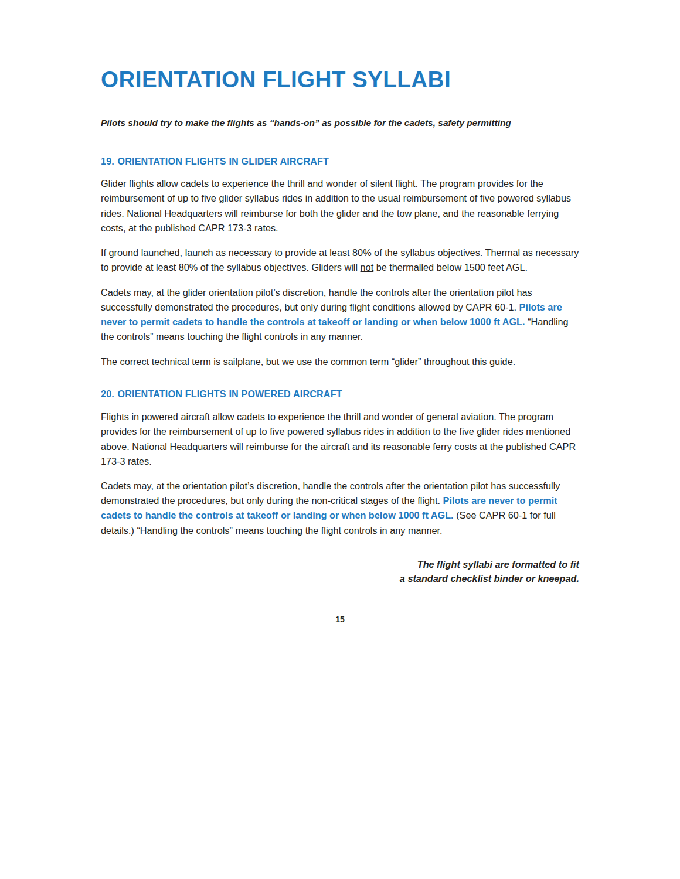ORIENTATION FLIGHT SYLLABI
Pilots should try to make the flights as “hands-on” as possible for the cadets, safety permitting
19. Orientation Flights in Glider Aircraft
Glider flights allow cadets to experience the thrill and wonder of silent flight. The program provides for the reimbursement of up to five glider syllabus rides in addition to the usual reimbursement of five powered syllabus rides. National Headquarters will reimburse for both the glider and the tow plane, and the reasonable ferrying costs, at the published CAPR 173-3 rates.
If ground launched, launch as necessary to provide at least 80% of the syllabus objectives. Thermal as necessary to provide at least 80% of the syllabus objectives. Gliders will not be thermalled below 1500 feet AGL.
Cadets may, at the glider orientation pilot’s discretion, handle the controls after the orientation pilot has successfully demonstrated the procedures, but only during flight conditions allowed by CAPR 60-1. Pilots are never to permit cadets to handle the controls at takeoff or landing or when below 1000 ft AGL. “Handling the controls” means touching the flight controls in any manner.
The correct technical term is sailplane, but we use the common term “glider” throughout this guide.
20. Orientation Flights in Powered Aircraft
Flights in powered aircraft allow cadets to experience the thrill and wonder of general aviation. The program provides for the reimbursement of up to five powered syllabus rides in addition to the five glider rides mentioned above. National Headquarters will reimburse for the aircraft and its reasonable ferry costs at the published CAPR 173-3 rates.
Cadets may, at the orientation pilot’s discretion, handle the controls after the orientation pilot has successfully demonstrated the procedures, but only during the non-critical stages of the flight. Pilots are never to permit cadets to handle the controls at takeoff or landing or when below 1000 ft AGL. (See CAPR 60-1 for full details.) “Handling the controls” means touching the flight controls in any manner.
The flight syllabi are formatted to fit
a standard checklist binder or kneepad.
15